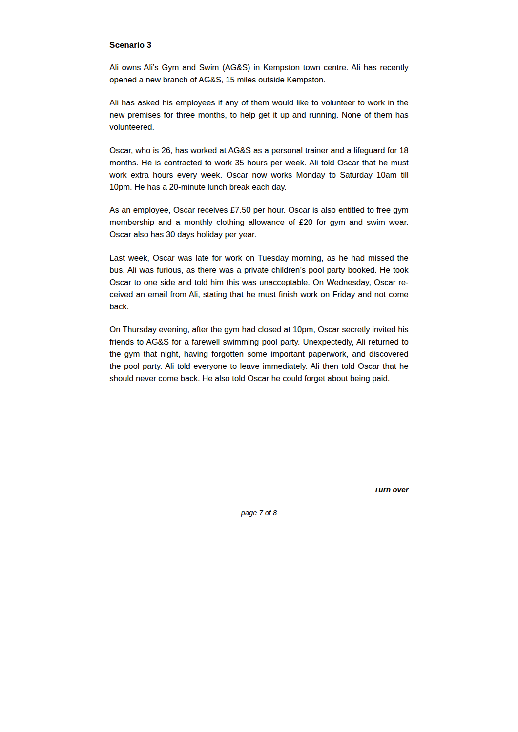Scenario 3
Ali owns Ali’s Gym and Swim (AG&S) in Kempston town centre. Ali has recently opened a new branch of AG&S, 15 miles outside Kempston.
Ali has asked his employees if any of them would like to volunteer to work in the new premises for three months, to help get it up and running. None of them has volunteered.
Oscar, who is 26, has worked at AG&S as a personal trainer and a lifeguard for 18 months. He is contracted to work 35 hours per week. Ali told Oscar that he must work extra hours every week. Oscar now works Monday to Saturday 10am till 10pm. He has a 20-minute lunch break each day.
As an employee, Oscar receives £7.50 per hour. Oscar is also entitled to free gym membership and a monthly clothing allowance of £20 for gym and swim wear. Oscar also has 30 days holiday per year.
Last week, Oscar was late for work on Tuesday morning, as he had missed the bus. Ali was furious, as there was a private children’s pool party booked. He took Oscar to one side and told him this was unacceptable. On Wednesday, Oscar received an email from Ali, stating that he must finish work on Friday and not come back.
On Thursday evening, after the gym had closed at 10pm, Oscar secretly invited his friends to AG&S for a farewell swimming pool party. Unexpectedly, Ali returned to the gym that night, having forgotten some important paperwork, and discovered the pool party. Ali told everyone to leave immediately. Ali then told Oscar that he should never come back. He also told Oscar he could forget about being paid.
Turn over
page 7 of 8